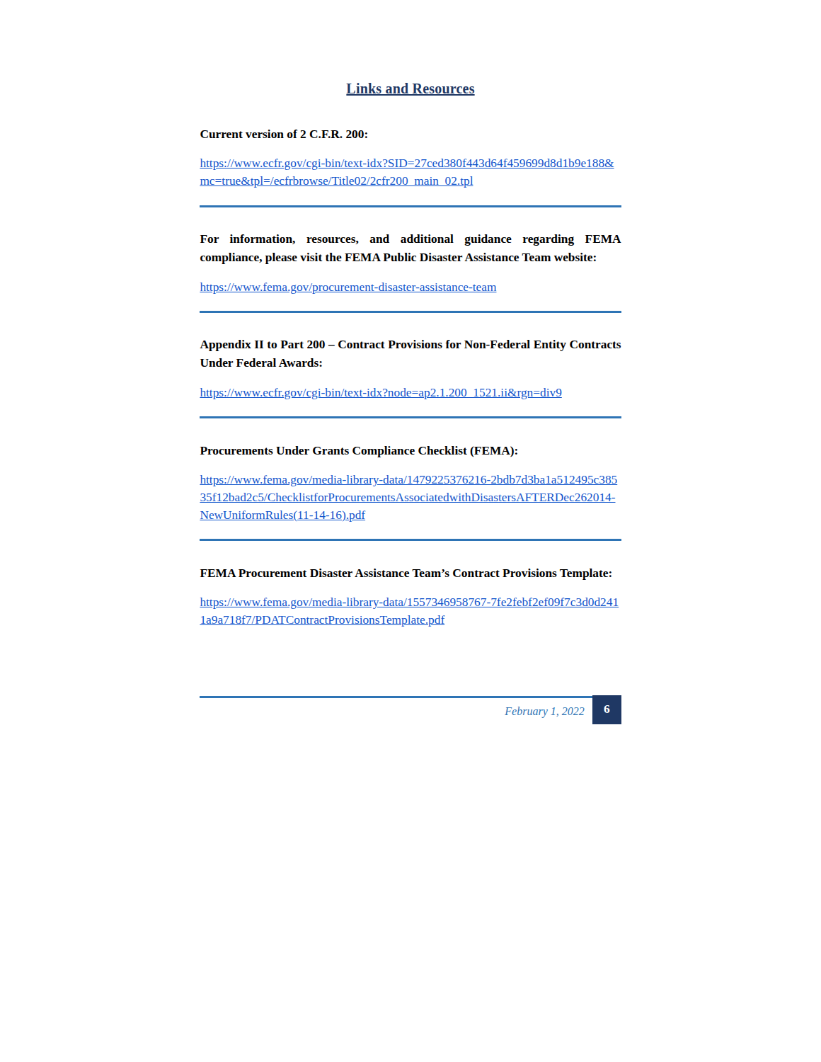Links and Resources
Current version of 2 C.F.R. 200:
https://www.ecfr.gov/cgi-bin/text-idx?SID=27ced380f443d64f459699d8d1b9e188&mc=true&tpl=/ecfrbrowse/Title02/2cfr200_main_02.tpl
For information, resources, and additional guidance regarding FEMA compliance, please visit the FEMA Public Disaster Assistance Team website:
https://www.fema.gov/procurement-disaster-assistance-team
Appendix II to Part 200 – Contract Provisions for Non-Federal Entity Contracts Under Federal Awards:
https://www.ecfr.gov/cgi-bin/text-idx?node=ap2.1.200_1521.ii&rgn=div9
Procurements Under Grants Compliance Checklist (FEMA):
https://www.fema.gov/media-library-data/1479225376216-2bdb7d3ba1a512495c38535f12bad2c5/ChecklistforProcurementsAssociatedwithDisastersAFTERDec262014-NewUniformRules(11-14-16).pdf
FEMA Procurement Disaster Assistance Team’s Contract Provisions Template:
https://www.fema.gov/media-library-data/1557346958767-7fe2febf2ef09f7c3d0d2411a9a718f7/PDATContractProvisionsTemplate.pdf
February 1, 2022 6